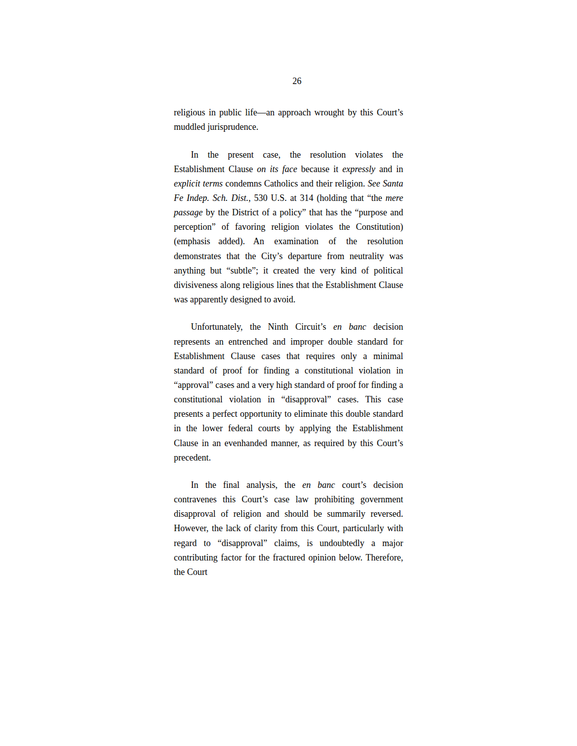26
religious in public life—an approach wrought by this Court’s muddled jurisprudence.
In the present case, the resolution violates the Establishment Clause on its face because it expressly and in explicit terms condemns Catholics and their religion. See Santa Fe Indep. Sch. Dist., 530 U.S. at 314 (holding that “the mere passage by the District of a policy” that has the “purpose and perception” of favoring religion violates the Constitution) (emphasis added). An examination of the resolution demonstrates that the City’s departure from neutrality was anything but “subtle”; it created the very kind of political divisiveness along religious lines that the Establishment Clause was apparently designed to avoid.
Unfortunately, the Ninth Circuit’s en banc decision represents an entrenched and improper double standard for Establishment Clause cases that requires only a minimal standard of proof for finding a constitutional violation in “approval” cases and a very high standard of proof for finding a constitutional violation in “disapproval” cases. This case presents a perfect opportunity to eliminate this double standard in the lower federal courts by applying the Establishment Clause in an evenhanded manner, as required by this Court’s precedent.
In the final analysis, the en banc court’s decision contravenes this Court’s case law prohibiting government disapproval of religion and should be summarily reversed. However, the lack of clarity from this Court, particularly with regard to “disapproval” claims, is undoubtedly a major contributing factor for the fractured opinion below. Therefore, the Court